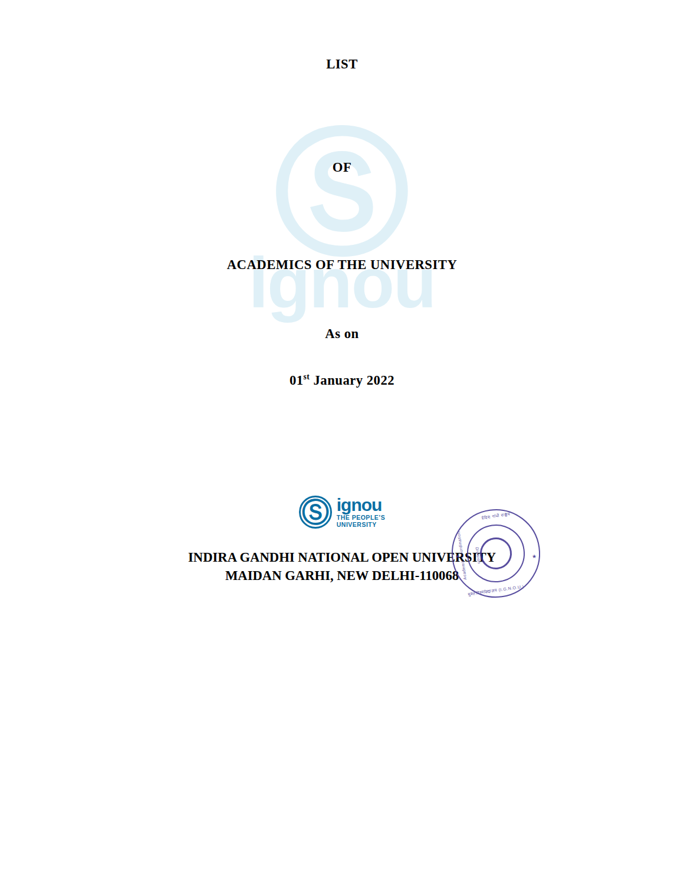Ⓢ
ignou
LIST
OF
ACADEMICS OF THE UNIVERSITY
As on
01st January 2022
Ⓢ
ignou THE PEOPLE’S UNIVERSITY
INDIRA GANDHI NATIONAL OPEN UNIVERSITY
MAIDAN GARHI, NEW DELHI-110068
इंदिरा गांधी राष्ट्रीय
मुक्त विश्वविद्यालय (I.G.N.O.U.)
Academic Coordination
Division
★ ★